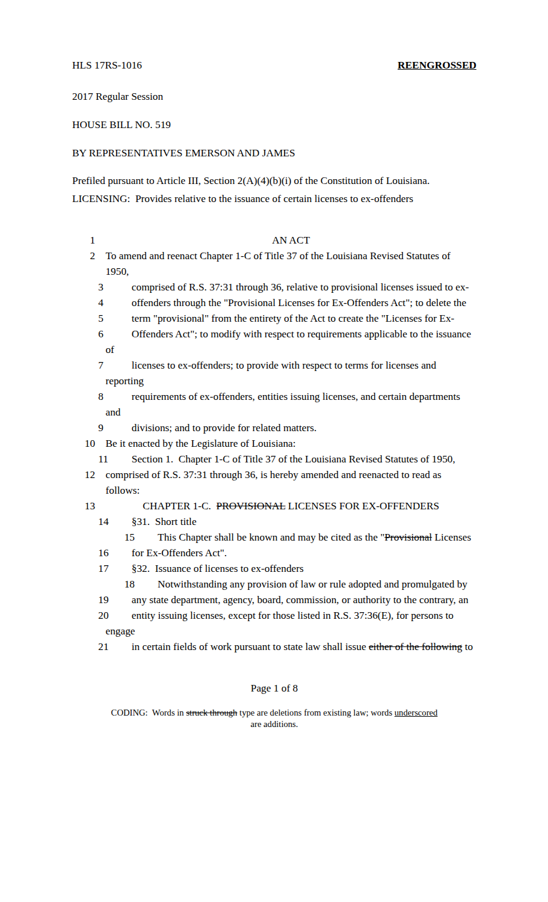HLS 17RS-1016
REENGROSSED
2017 Regular Session
HOUSE BILL NO. 519
BY REPRESENTATIVES EMERSON AND JAMES
Prefiled pursuant to Article III, Section 2(A)(4)(b)(i) of the Constitution of Louisiana.
LICENSING: Provides relative to the issuance of certain licenses to ex-offenders
AN ACT
To amend and reenact Chapter 1-C of Title 37 of the Louisiana Revised Statutes of 1950,
comprised of R.S. 37:31 through 36, relative to provisional licenses issued to ex-
offenders through the "Provisional Licenses for Ex-Offenders Act"; to delete the
term "provisional" from the entirety of the Act to create the "Licenses for Ex-
Offenders Act"; to modify with respect to requirements applicable to the issuance of
licenses to ex-offenders; to provide with respect to terms for licenses and reporting
requirements of ex-offenders, entities issuing licenses, and certain departments and
divisions; and to provide for related matters.
Be it enacted by the Legislature of Louisiana:
Section 1. Chapter 1-C of Title 37 of the Louisiana Revised Statutes of 1950,
comprised of R.S. 37:31 through 36, is hereby amended and reenacted to read as follows:
CHAPTER 1-C. PROVISIONAL LICENSES FOR EX-OFFENDERS
§31. Short title
This Chapter shall be known and may be cited as the "Provisional Licenses
for Ex-Offenders Act".
§32. Issuance of licenses to ex-offenders
Notwithstanding any provision of law or rule adopted and promulgated by
any state department, agency, board, commission, or authority to the contrary, an
entity issuing licenses, except for those listed in R.S. 37:36(E), for persons to engage
in certain fields of work pursuant to state law shall issue either of the following to
Page 1 of 8
CODING: Words in struck through type are deletions from existing law; words underscored
are additions.